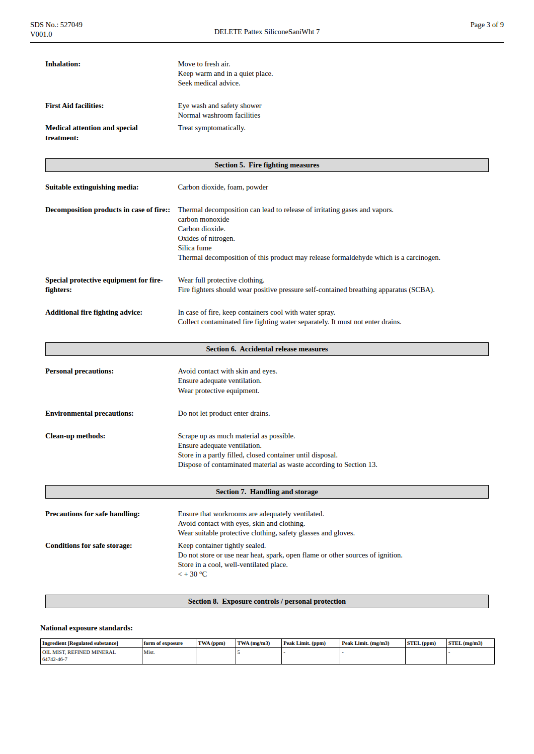SDS No.: 527049
V001.0
DELETE Pattex SiliconeSaniWht 7
Page 3 of 9
| Inhalation: | Move to fresh air. Keep warm and in a quiet place. Seek medical advice. |
| First Aid facilities: | Eye wash and safety shower Normal washroom facilities |
| Medical attention and special treatment: | Treat symptomatically. |
Section 5. Fire fighting measures
| Suitable extinguishing media: | Carbon dioxide, foam, powder |
| Decomposition products in case of fire:: | Thermal decomposition can lead to release of irritating gases and vapors. carbon monoxide Carbon dioxide. Oxides of nitrogen. Silica fume Thermal decomposition of this product may release formaldehyde which is a carcinogen. |
| Special protective equipment for fire-fighters: | Wear full protective clothing. Fire fighters should wear positive pressure self-contained breathing apparatus (SCBA). |
| Additional fire fighting advice: | In case of fire, keep containers cool with water spray. Collect contaminated fire fighting water separately. It must not enter drains. |
Section 6. Accidental release measures
| Personal precautions: | Avoid contact with skin and eyes. Ensure adequate ventilation. Wear protective equipment. |
| Environmental precautions: | Do not let product enter drains. |
| Clean-up methods: | Scrape up as much material as possible. Ensure adequate ventilation. Store in a partly filled, closed container until disposal. Dispose of contaminated material as waste according to Section 13. |
Section 7. Handling and storage
| Precautions for safe handling: | Ensure that workrooms are adequately ventilated. Avoid contact with eyes, skin and clothing. Wear suitable protective clothing, safety glasses and gloves. |
| Conditions for safe storage: | Keep container tightly sealed. Do not store or use near heat, spark, open flame or other sources of ignition. Store in a cool, well-ventilated place. < + 30 °C |
Section 8. Exposure controls / personal protection
National exposure standards:
| Ingredient [Regulated substance] | form of exposure | TWA (ppm) | TWA (mg/m3) | Peak Limit. (ppm) | Peak Limit. (mg/m3) | STEL (ppm) | STEL (mg/m3) |
| --- | --- | --- | --- | --- | --- | --- | --- |
| OIL MIST, REFINED MINERAL 64742-46-7 | Mist. | | 5 | - | - | | - |